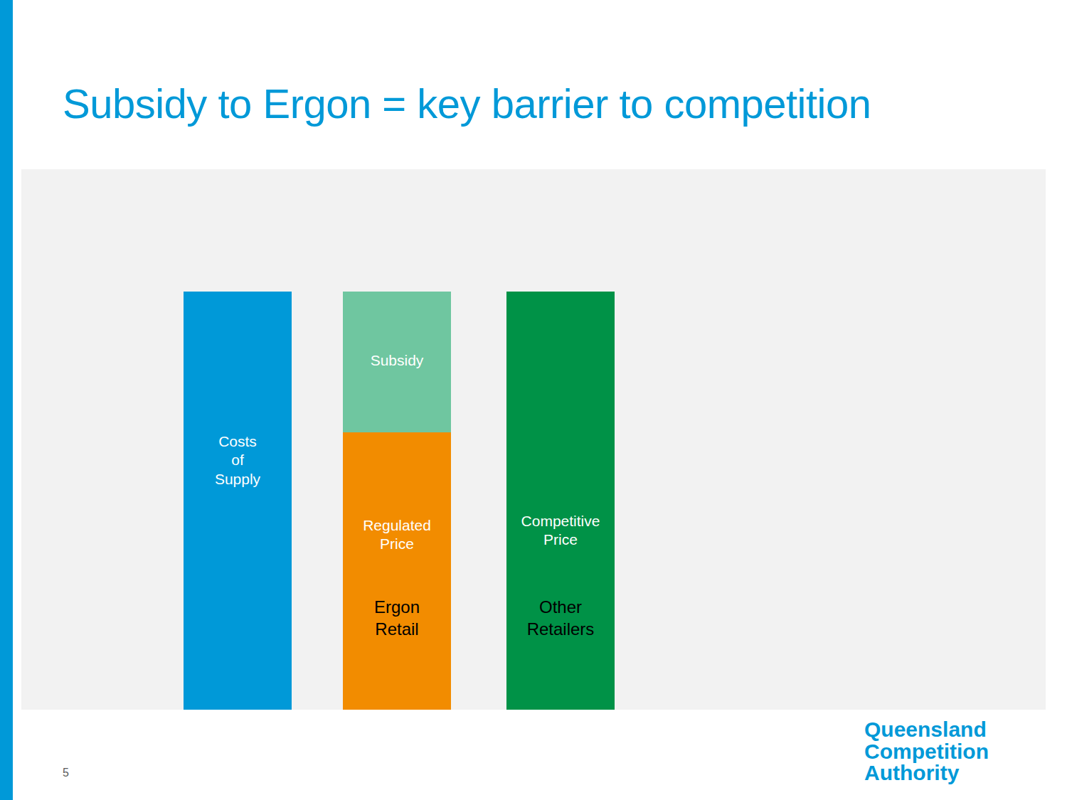Subsidy to Ergon = key barrier to competition
Costs
of
Supply
Subsidy
Regulated
Price
Competitive
Price
Ergon
Retail
Other
Retailers
5
Queensland
Competition
Authority